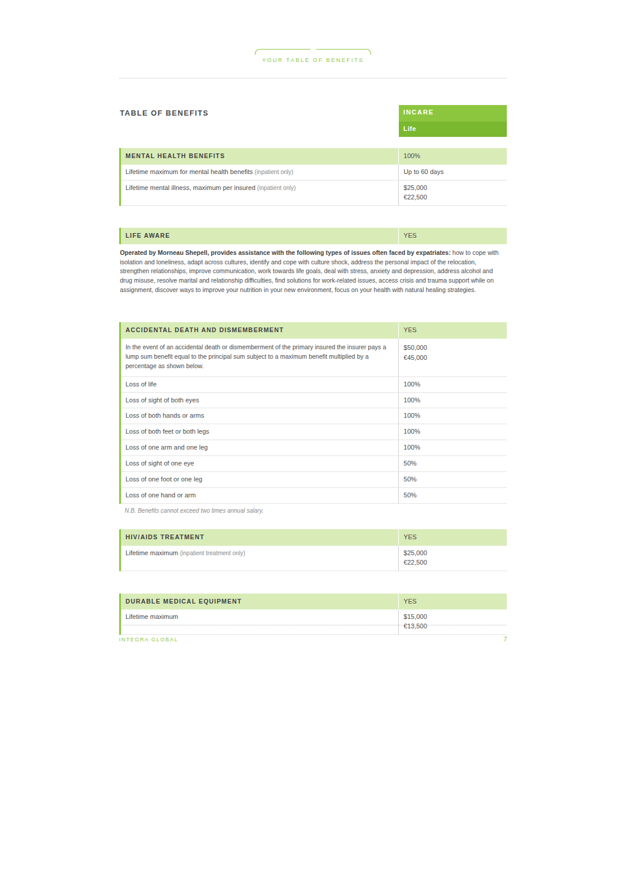Your Table of Benefits
| Table of Benefits | Incare |
| | Life |
| Mental Health Benefits | 100% |
| Lifetime maximum for mental health benefits (inpatient only) | Up to 60 days |
| Lifetime mental illness, maximum per insured (inpatient only) | $25,000 €22,500 |
| Life Aware | YES |
| Operated by Morneau Shepell, provides assistance with the following types of issues often faced by expatriates: how to cope with isolation and loneliness, adapt across cultures, identify and cope with culture shock, address the personal impact of the relocation, strengthen relationships, improve communication, work towards life goals, deal with stress, anxiety and depression, address alcohol and drug misuse, resolve marital and relationship difficulties, find solutions for work-related issues, access crisis and trauma support while on assignment, discover ways to improve your nutrition in your new environment, focus on your health with natural healing strategies. |
| Accidental Death and Dismemberment | YES |
| In the event of an accidental death or dismemberment of the primary insured the insurer pays a lump sum benefit equal to the principal sum subject to a maximum benefit multiplied by a percentage as shown below. | $50,000 €45,000 |
| Loss of life | 100% |
| Loss of sight of both eyes | 100% |
| Loss of both hands or arms | 100% |
| Loss of both feet or both legs | 100% |
| Loss of one arm and one leg | 100% |
| Loss of sight of one eye | 50% |
| Loss of one foot or one leg | 50% |
| Loss of one hand or arm | 50% |
| N.B. Benefits cannot exceed two times annual salary. |
| HIV/AIDS Treatment | YES |
| Lifetime maximum (inpatient treatment only) | $25,000 €22,500 |
| Durable Medical Equipment | YES |
| Lifetime maximum | $15,000 €13,500 |
Integra Global 7